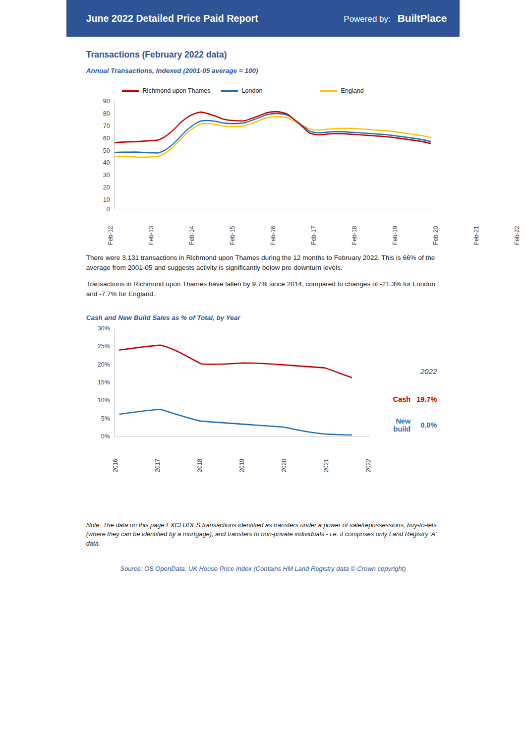June 2022 Detailed Price Paid Report
Powered by: BuiltPlace
Transactions (February 2022 data)
Annual Transactions, Indexed (2001-05 average = 100)
Richmond upon Thames
London
England
90
80
70
60
50
40
30
20
10
0
Feb-12 Feb-13 Feb-14 Feb-15 Feb-16 Feb-17 Feb-18 Feb-19 Feb-20 Feb-21 Feb-22
There were 3,131 transactions in Richmond upon Thames during the 12 months to February 2022. This is 66% of the average from 2001-05 and suggests activity is significantly below pre-downturn levels.
Transactions in Richmond upon Thames have fallen by 9.7% since 2014, compared to changes of -21.3% for London and -7.7% for England.
Cash and New Build Sales as % of Total, by Year
30%
25%
20%
15%
10%
5%
0%
2016 2017 2018 2019 2020 2021 2022
2022
| Cash | 19.7% |
| New build | 0.0% |
Note: The data on this page EXCLUDES transactions identified as transfers under a power of sale/repossessions, buy-to-lets (where they can be identified by a mortgage), and transfers to non-private individuals - i.e. it comprises only Land Registry 'A' data.
Source: OS OpenData; UK House Price Index (Contains HM Land Registry data © Crown copyright)